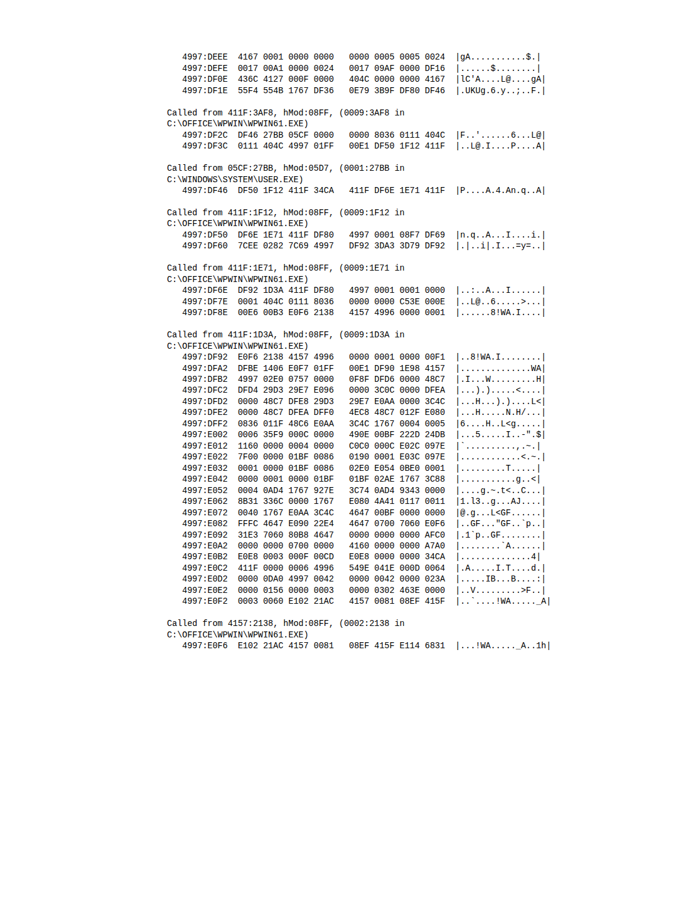4997:DEEE  4167 0001 0000 0000   0000 0005 0005 0024  |gA...........$.|
   4997:DEFE  0017 00A1 0000 0024   0017 09AF 0000 DF16  |......$........|
   4997:DF0E  436C 4127 000F 0000   404C 0000 0000 4167  |lC'A....L@....gA|
   4997:DF1E  55F4 554B 1767 DF36   0E79 3B9F DF80 DF46  |.UKUg.6.y..;..F.|

Called from 411F:3AF8, hMod:08FF, (0009:3AF8 in
C:\OFFICE\WPWIN\WPWIN61.EXE)
   4997:DF2C  DF46 27BB 05CF 0000   0000 8036 0111 404C  |F..'......6...L@|
   4997:DF3C  0111 404C 4997 01FF   00E1 DF50 1F12 411F  |..L@.I....P....A|

Called from 05CF:27BB, hMod:05D7, (0001:27BB in
C:\WINDOWS\SYSTEM\USER.EXE)
   4997:DF46  DF50 1F12 411F 34CA   411F DF6E 1E71 411F  |P....A.4.An.q..A|

Called from 411F:1F12, hMod:08FF, (0009:1F12 in
C:\OFFICE\WPWIN\WPWIN61.EXE)
   4997:DF50  DF6E 1E71 411F DF80   4997 0001 08F7 DF69  |n.q..A...I....i.|
   4997:DF60  7CEE 0282 7C69 4997   DF92 3DA3 3D79 DF92  |.|..i|.I...=y=..|

Called from 411F:1E71, hMod:08FF, (0009:1E71 in
C:\OFFICE\WPWIN\WPWIN61.EXE)
   4997:DF6E  DF92 1D3A 411F DF80   4997 0001 0001 0000  |..:..A...I......|
   4997:DF7E  0001 404C 0111 8036   0000 0000 C53E 000E  |..L@..6.....>...|
   4997:DF8E  00E6 00B3 E0F6 2138   4157 4996 0000 0001  |......8!WA.I....|

Called from 411F:1D3A, hMod:08FF, (0009:1D3A in
C:\OFFICE\WPWIN\WPWIN61.EXE)
   4997:DF92  E0F6 2138 4157 4996   0000 0001 0000 00F1  |..8!WA.I........|
   4997:DFA2  DFBE 1406 E0F7 01FF   00E1 DF90 1E98 4157  |..............WA|
   4997:DFB2  4997 02E0 0757 0000   0F8F DFD6 0000 48C7  |.I...W.........H|
   4997:DFC2  DFD4 29D3 29E7 E096   0000 3C0C 0000 DFEA  |...).).....<....|
   4997:DFD2  0000 48C7 DFE8 29D3   29E7 E0AA 0000 3C4C  |...H...).)....L<|
   4997:DFE2  0000 48C7 DFEA DFF0   4EC8 48C7 012F E080  |...H.....N.H/...|
   4997:DFF2  0836 011F 48C6 E0AA   3C4C 1767 0004 0005  |6....H..L<g.....|
   4997:E002  0006 35F9 000C 0000   490E 00BF 222D 24DB  |...5.....I..-".$|
   4997:E012  1160 0000 0004 0000   C0C0 000C E02C 097E  |`..........,.~.|
   4997:E022  7F00 0000 01BF 0086   0190 0001 E03C 097E  |............<.~.|
   4997:E032  0001 0000 01BF 0086   02E0 E054 0BE0 0001  |.........T.....|
   4997:E042  0000 0001 0000 01BF   01BF 02AE 1767 3C88  |...........g..<|
   4997:E052  0004 0AD4 1767 927E   3C74 0AD4 9343 0000  |....g.~.t<..C...|
   4997:E062  8B31 336C 0000 1767   E080 4A41 0117 0011  |1.l3..g...AJ....|
   4997:E072  0040 1767 E0AA 3C4C   4647 00BF 0000 0000  |@.g...L<GF......|
   4997:E082  FFFC 4647 E090 22E4   4647 0700 7060 E0F6  |..GF..."GF..`p..|
   4997:E092  31E3 7060 80B8 4647   0000 0000 0000 AFC0  |.1`p..GF........|
   4997:E0A2  0000 0000 0700 0000   4160 0000 0000 A7A0  |........`A......|
   4997:E0B2  E0E8 0003 000F 00CD   E0E8 0000 0000 34CA  |..............4|
   4997:E0C2  411F 0000 0006 4996   549E 041E 000D 0064  |.A.....I.T....d.|
   4997:E0D2  0000 0DA0 4997 0042   0000 0042 0000 023A  |.....IB...B....:|
   4997:E0E2  0000 0156 0000 0003   0000 0302 463E 0000  |..V.........>F..|
   4997:E0F2  0003 0060 E102 21AC   4157 0081 08EF 415F  |..`....!WA....._A|

Called from 4157:2138, hMod:08FF, (0002:2138 in
C:\OFFICE\WPWIN\WPWIN61.EXE)
   4997:E0F6  E102 21AC 4157 0081   08EF 415F E114 6831  |...!WA....._A..1h|